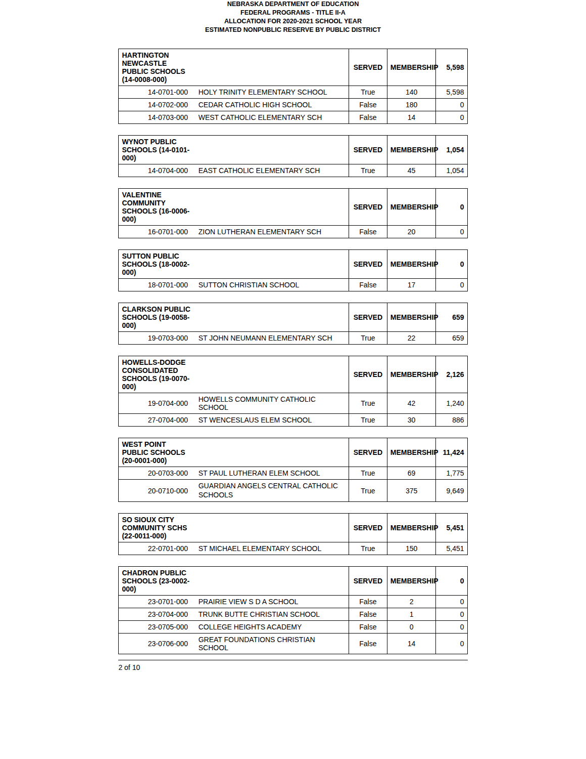NEBRASKA DEPARTMENT OF EDUCATION
FEDERAL PROGRAMS - TITLE II-A
ALLOCATION FOR 2020-2021 SCHOOL YEAR
ESTIMATED NONPUBLIC RESERVE BY PUBLIC DISTRICT
| HARTINGTON NEWCASTLE PUBLIC SCHOOLS (14-0008-000) | | SERVED | MEMBERSHIP | 5,598 |
| | 14-0701-000 | HOLY TRINITY ELEMENTARY SCHOOL | True | 140 | 5,598 |
| | 14-0702-000 | CEDAR CATHOLIC HIGH SCHOOL | False | 180 | 0 |
| | 14-0703-000 | WEST CATHOLIC ELEMENTARY SCH | False | 14 | 0 |
| WYNOT PUBLIC SCHOOLS (14-0101-000) | | SERVED | MEMBERSHIP | 1,054 |
| | 14-0704-000 | EAST CATHOLIC ELEMENTARY SCH | True | 45 | 1,054 |
| VALENTINE COMMUNITY SCHOOLS (16-0006-000) | | SERVED | MEMBERSHIP | 0 |
| | 16-0701-000 | ZION LUTHERAN ELEMENTARY SCH | False | 20 | 0 |
| SUTTON PUBLIC SCHOOLS (18-0002-000) | | SERVED | MEMBERSHIP | 0 |
| | 18-0701-000 | SUTTON CHRISTIAN SCHOOL | False | 17 | 0 |
| CLARKSON PUBLIC SCHOOLS (19-0058-000) | | SERVED | MEMBERSHIP | 659 |
| | 19-0703-000 | ST JOHN NEUMANN ELEMENTARY SCH | True | 22 | 659 |
| HOWELLS-DODGE CONSOLIDATED SCHOOLS (19-0070-000) | | SERVED | MEMBERSHIP | 2,126 |
| | 19-0704-000 | HOWELLS COMMUNITY CATHOLIC SCHOOL | True | 42 | 1,240 |
| | 27-0704-000 | ST WENCESLAUS ELEM SCHOOL | True | 30 | 886 |
| WEST POINT PUBLIC SCHOOLS (20-0001-000) | | SERVED | MEMBERSHIP | 11,424 |
| | 20-0703-000 | ST PAUL LUTHERAN ELEM SCHOOL | True | 69 | 1,775 |
| | 20-0710-000 | GUARDIAN ANGELS CENTRAL CATHOLIC SCHOOLS | True | 375 | 9,649 |
| SO SIOUX CITY COMMUNITY SCHS (22-0011-000) | | SERVED | MEMBERSHIP | 5,451 |
| | 22-0701-000 | ST MICHAEL ELEMENTARY SCHOOL | True | 150 | 5,451 |
| CHADRON PUBLIC SCHOOLS (23-0002-000) | | SERVED | MEMBERSHIP | 0 |
| | 23-0701-000 | PRAIRIE VIEW S D A SCHOOL | False | 2 | 0 |
| | 23-0704-000 | TRUNK BUTTE CHRISTIAN SCHOOL | False | 1 | 0 |
| | 23-0705-000 | COLLEGE HEIGHTS ACADEMY | False | 0 | 0 |
| | 23-0706-000 | GREAT FOUNDATIONS CHRISTIAN SCHOOL | False | 14 | 0 |
2 of 10